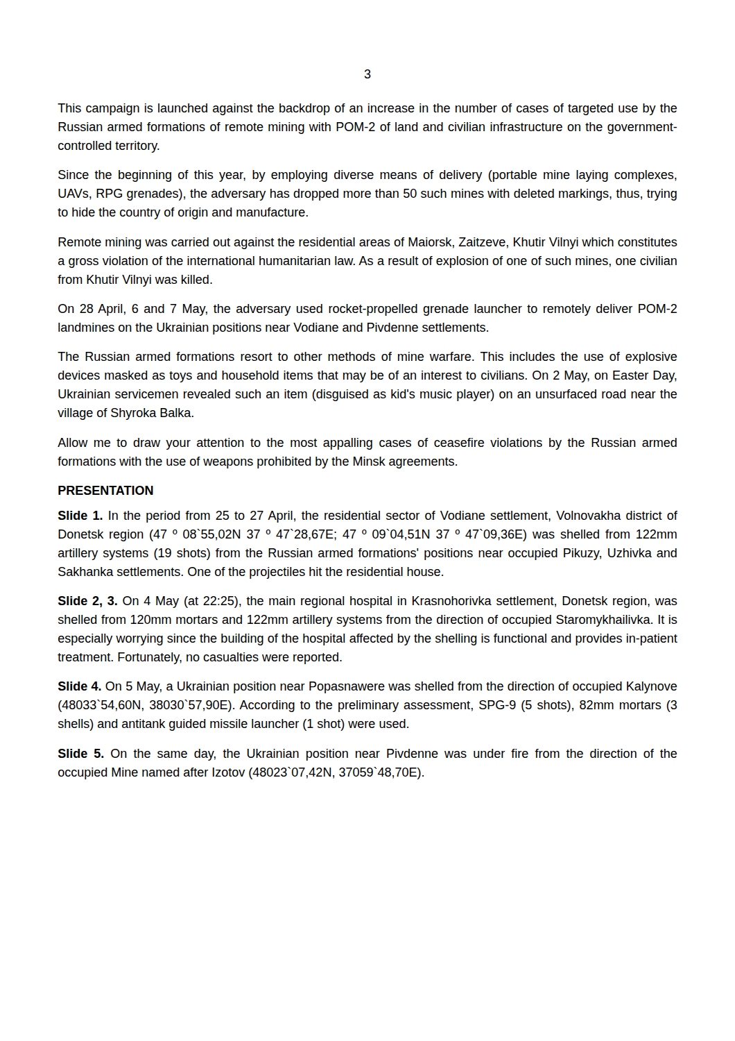3
This campaign is launched against the backdrop of an increase in the number of cases of targeted use by the Russian armed formations of remote mining with POM-2 of land and civilian infrastructure on the government-controlled territory.
Since the beginning of this year, by employing diverse means of delivery (portable mine laying complexes, UAVs, RPG grenades), the adversary has dropped more than 50 such mines with deleted markings, thus, trying to hide the country of origin and manufacture.
Remote mining was carried out against the residential areas of Maiorsk, Zaitzeve, Khutir Vilnyi which constitutes a gross violation of the international humanitarian law. As a result of explosion of one of such mines, one civilian from Khutir Vilnyi was killed.
On 28 April, 6 and 7 May, the adversary used rocket-propelled grenade launcher to remotely deliver POM-2 landmines on the Ukrainian positions near Vodiane and Pivdenne settlements.
The Russian armed formations resort to other methods of mine warfare. This includes the use of explosive devices masked as toys and household items that may be of an interest to civilians. On 2 May, on Easter Day, Ukrainian servicemen revealed such an item (disguised as kid's music player) on an unsurfaced road near the village of Shyroka Balka.
Allow me to draw your attention to the most appalling cases of ceasefire violations by the Russian armed formations with the use of weapons prohibited by the Minsk agreements.
PRESENTATION
Slide 1. In the period from 25 to 27 April, the residential sector of Vodiane settlement, Volnovakha district of Donetsk region (47 º 08`55,02N 37 º 47`28,67E; 47 º 09`04,51N 37 º 47`09,36E) was shelled from 122mm artillery systems (19 shots) from the Russian armed formations' positions near occupied Pikuzy, Uzhivka and Sakhanka settlements. One of the projectiles hit the residential house.
Slide 2, 3. On 4 May (at 22:25), the main regional hospital in Krasnohorivka settlement, Donetsk region, was shelled from 120mm mortars and 122mm artillery systems from the direction of occupied Staromykhailivka. It is especially worrying since the building of the hospital affected by the shelling is functional and provides in-patient treatment. Fortunately, no casualties were reported.
Slide 4. On 5 May, a Ukrainian position near Popasnawere was shelled from the direction of occupied Kalynove (48033`54,60N, 38030`57,90E). According to the preliminary assessment, SPG-9 (5 shots), 82mm mortars (3 shells) and antitank guided missile launcher (1 shot) were used.
Slide 5. On the same day, the Ukrainian position near Pivdenne was under fire from the direction of the occupied Mine named after Izotov (48023`07,42N, 37059`48,70E).